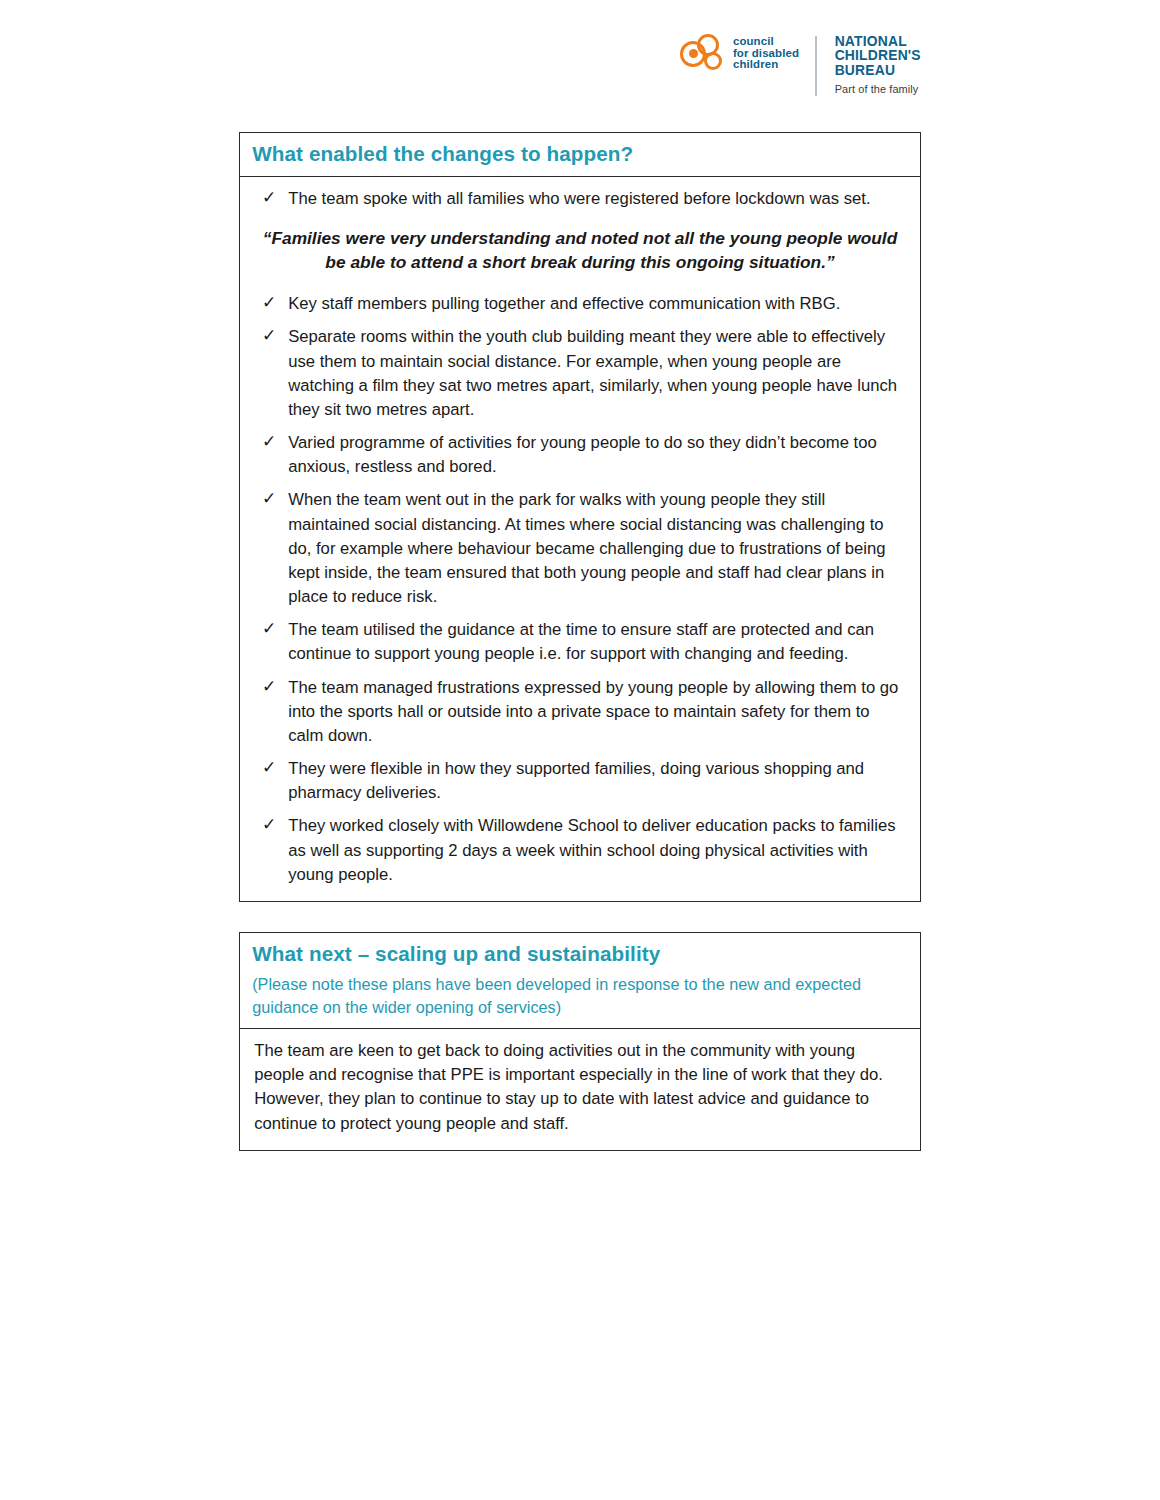Council for disabled children
National Children's Bureau Part of the family
What enabled the changes to happen?
The team spoke with all families who were registered before lockdown was set.
“Families were very understanding and noted not all the young people would be able to attend a short break during this ongoing situation.”
Key staff members pulling together and effective communication with RBG.
Separate rooms within the youth club building meant they were able to effectively use them to maintain social distance. For example, when young people are watching a film they sat two metres apart, similarly, when young people have lunch they sit two metres apart.
Varied programme of activities for young people to do so they didn’t become too anxious, restless and bored.
When the team went out in the park for walks with young people they still maintained social distancing. At times where social distancing was challenging to do, for example where behaviour became challenging due to frustrations of being kept inside, the team ensured that both young people and staff had clear plans in place to reduce risk.
The team utilised the guidance at the time to ensure staff are protected and can continue to support young people i.e. for support with changing and feeding.
The team managed frustrations expressed by young people by allowing them to go into the sports hall or outside into a private space to maintain safety for them to calm down.
They were flexible in how they supported families, doing various shopping and pharmacy deliveries.
They worked closely with Willowdene School to deliver education packs to families as well as supporting 2 days a week within school doing physical activities with young people.
What next – scaling up and sustainability
(Please note these plans have been developed in response to the new and expected guidance on the wider opening of services)
The team are keen to get back to doing activities out in the community with young people and recognise that PPE is important especially in the line of work that they do. However, they plan to continue to stay up to date with latest advice and guidance to continue to protect young people and staff.